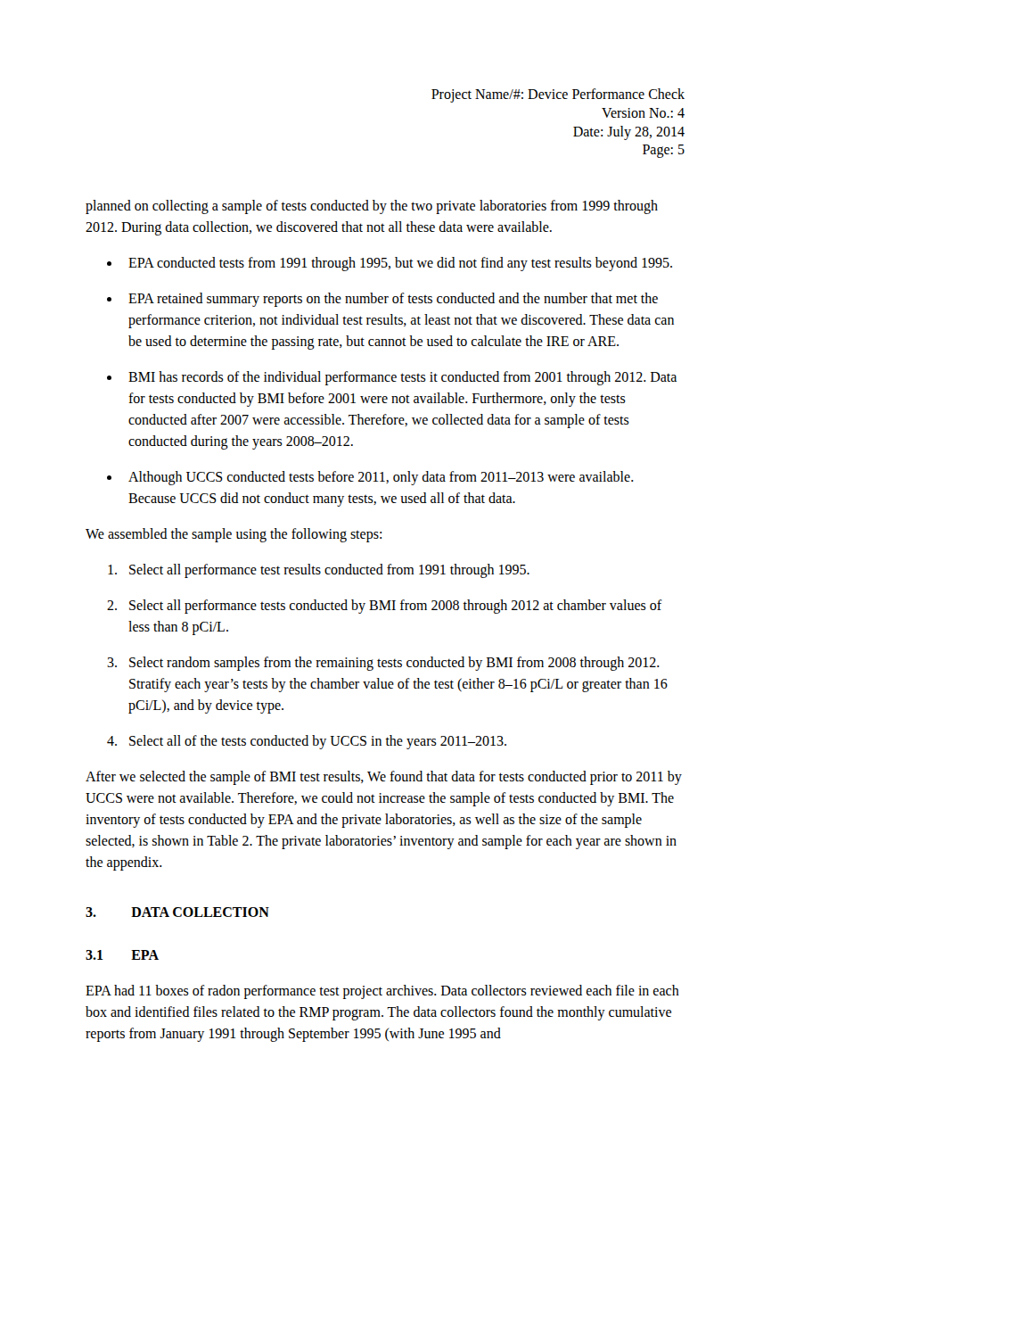Project Name/#: Device Performance Check
Version No.: 4
Date: July 28, 2014
Page: 5
planned on collecting a sample of tests conducted by the two private laboratories from 1999 through 2012. During data collection, we discovered that not all these data were available.
EPA conducted tests from 1991 through 1995, but we did not find any test results beyond 1995.
EPA retained summary reports on the number of tests conducted and the number that met the performance criterion, not individual test results, at least not that we discovered. These data can be used to determine the passing rate, but cannot be used to calculate the IRE or ARE.
BMI has records of the individual performance tests it conducted from 2001 through 2012. Data for tests conducted by BMI before 2001 were not available. Furthermore, only the tests conducted after 2007 were accessible. Therefore, we collected data for a sample of tests conducted during the years 2008–2012.
Although UCCS conducted tests before 2011, only data from 2011–2013 were available. Because UCCS did not conduct many tests, we used all of that data.
We assembled the sample using the following steps:
Select all performance test results conducted from 1991 through 1995.
Select all performance tests conducted by BMI from 2008 through 2012 at chamber values of less than 8 pCi/L.
Select random samples from the remaining tests conducted by BMI from 2008 through 2012. Stratify each year’s tests by the chamber value of the test (either 8–16 pCi/L or greater than 16 pCi/L), and by device type.
Select all of the tests conducted by UCCS in the years 2011–2013.
After we selected the sample of BMI test results, We found that data for tests conducted prior to 2011 by UCCS were not available. Therefore, we could not increase the sample of tests conducted by BMI. The inventory of tests conducted by EPA and the private laboratories, as well as the size of the sample selected, is shown in Table 2. The private laboratories’ inventory and sample for each year are shown in the appendix.
3. DATA COLLECTION
3.1 EPA
EPA had 11 boxes of radon performance test project archives. Data collectors reviewed each file in each box and identified files related to the RMP program. The data collectors found the monthly cumulative reports from January 1991 through September 1995 (with June 1995 and